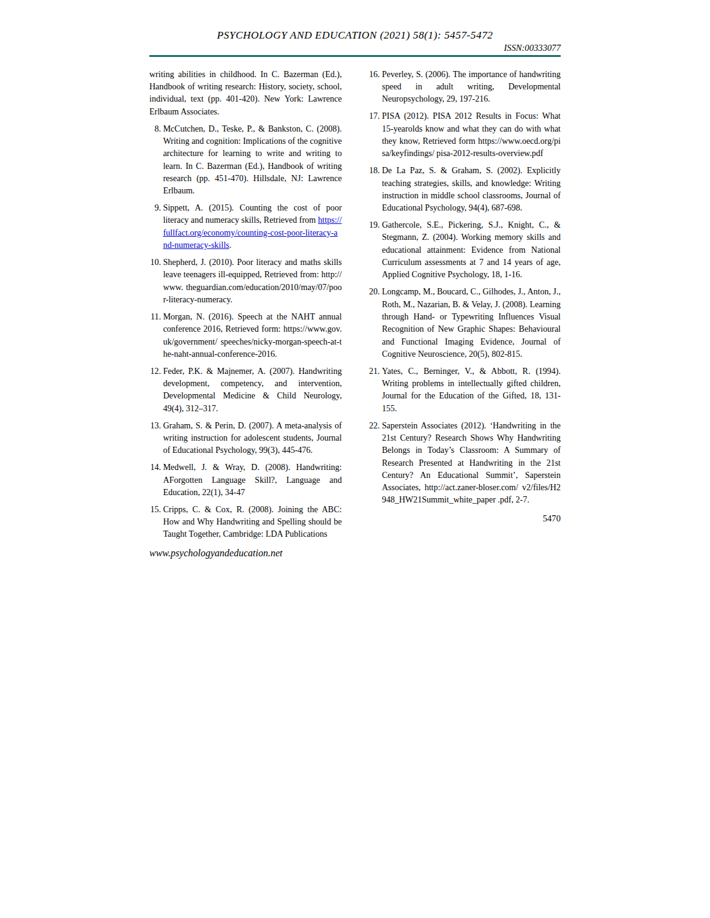PSYCHOLOGY AND EDUCATION (2021) 58(1): 5457-5472
ISSN:00333077
writing abilities in childhood. In C. Bazerman (Ed.), Handbook of writing research: History, society, school, individual, text (pp. 401-420). New York: Lawrence Erlbaum Associates.
McCutchen, D., Teske, P., & Bankston, C. (2008). Writing and cognition: Implications of the cognitive architecture for learning to write and writing to learn. In C. Bazerman (Ed.), Handbook of writing research (pp. 451-470). Hillsdale, NJ: Lawrence Erlbaum.
Sippett, A. (2015). Counting the cost of poor literacy and numeracy skills, Retrieved from https://fullfact.org/economy/counting-cost-poor-literacy-and-numeracy-skills.
Shepherd, J. (2010). Poor literacy and maths skills leave teenagers ill-equipped, Retrieved from: http://www. theguardian.com/education/2010/may/07/poor-literacy-numeracy.
Morgan, N. (2016). Speech at the NAHT annual conference 2016, Retrieved form: https://www.gov.uk/government/ speeches/nicky-morgan-speech-at-the-naht-annual-conference-2016.
Feder, P.K. & Majnemer, A. (2007). Handwriting development, competency, and intervention, Developmental Medicine & Child Neurology, 49(4), 312–317.
Graham, S. & Perin, D. (2007). A meta-analysis of writing instruction for adolescent students, Journal of Educational Psychology, 99(3), 445-476.
Medwell, J. & Wray, D. (2008). Handwriting: AForgotten Language Skill?, Language and Education, 22(1), 34-47
Cripps, C. & Cox, R. (2008). Joining the ABC: How and Why Handwriting and Spelling should be Taught Together, Cambridge: LDA Publications
Peverley, S. (2006). The importance of handwriting speed in adult writing, Developmental Neuropsychology, 29, 197-216.
PISA (2012). PISA 2012 Results in Focus: What 15-yearolds know and what they can do with what they know, Retrieved form https://www.oecd.org/pisa/keyfindings/ pisa-2012-results-overview.pdf
De La Paz, S. & Graham, S. (2002). Explicitly teaching strategies, skills, and knowledge: Writing instruction in middle school classrooms, Journal of Educational Psychology, 94(4), 687-698.
Gathercole, S.E., Pickering, S.J., Knight, C., & Stegmann, Z. (2004). Working memory skills and educational attainment: Evidence from National Curriculum assessments at 7 and 14 years of age, Applied Cognitive Psychology, 18, 1-16.
Longcamp, M., Boucard, C., Gilhodes, J., Anton, J., Roth, M., Nazarian, B. & Velay, J. (2008). Learning through Hand- or Typewriting Influences Visual Recognition of New Graphic Shapes: Behavioural and Functional Imaging Evidence, Journal of Cognitive Neuroscience, 20(5), 802-815.
Yates, C., Berninger, V., & Abbott, R. (1994). Writing problems in intellectually gifted children, Journal for the Education of the Gifted, 18, 131-155.
Saperstein Associates (2012). ‘Handwriting in the 21st Century? Research Shows Why Handwriting Belongs in Today’s Classroom: A Summary of Research Presented at Handwriting in the 21st Century? An Educational Summit’, Saperstein Associates, http://act.zaner-bloser.com/ v2/files/H2948_HW21Summit_white_paper .pdf, 2-7.
5470
www.psychologyandeducation.net